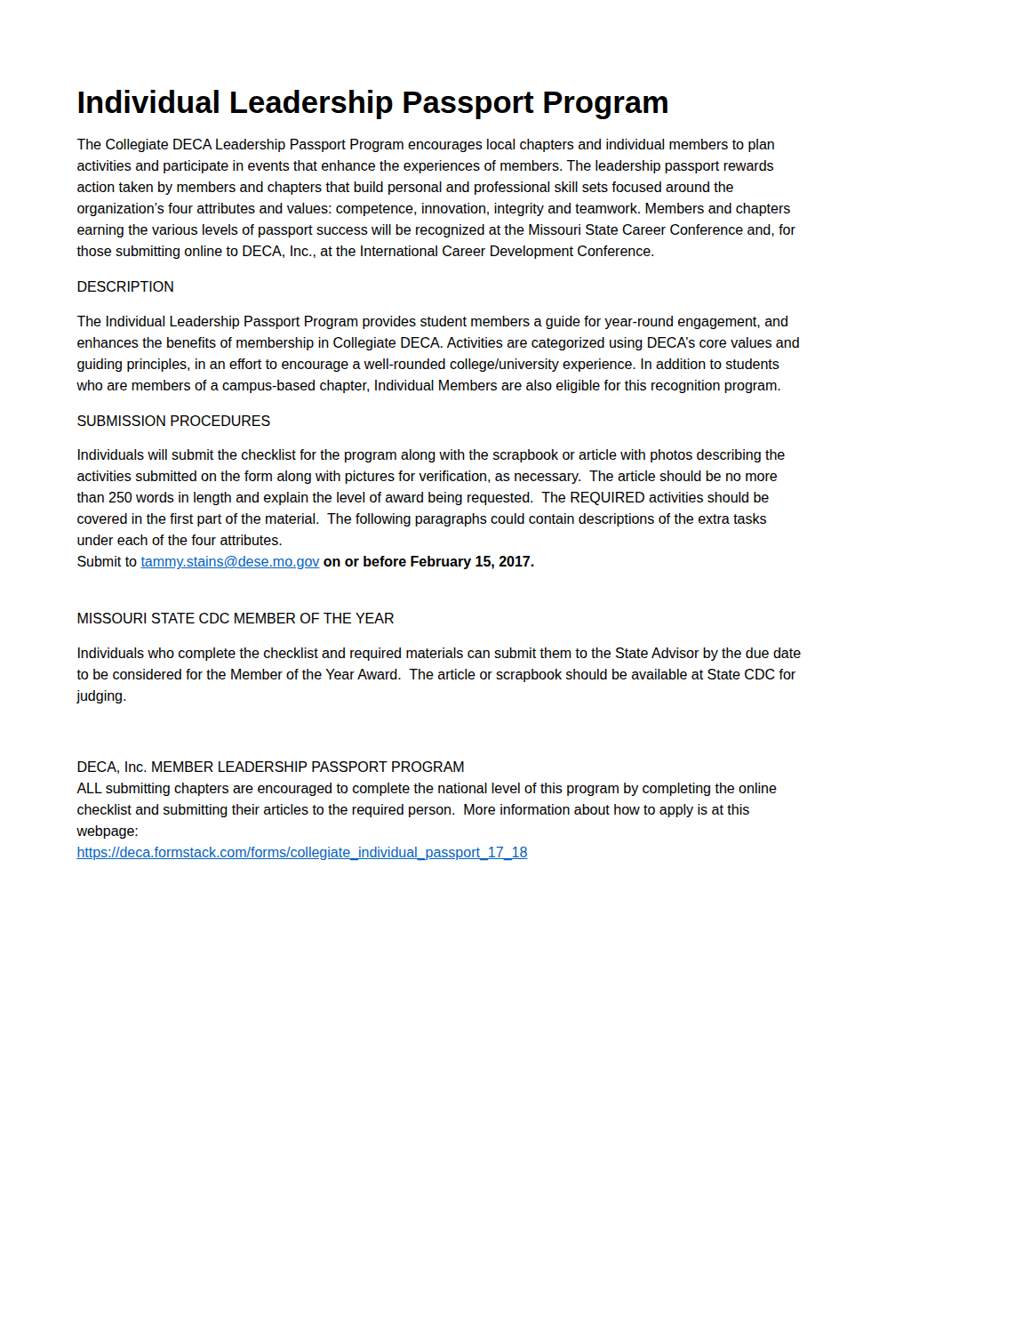Individual Leadership Passport Program
The Collegiate DECA Leadership Passport Program encourages local chapters and individual members to plan activities and participate in events that enhance the experiences of members. The leadership passport rewards action taken by members and chapters that build personal and professional skill sets focused around the organization’s four attributes and values: competence, innovation, integrity and teamwork. Members and chapters earning the various levels of passport success will be recognized at the Missouri State Career Conference and, for those submitting online to DECA, Inc., at the International Career Development Conference.
DESCRIPTION
The Individual Leadership Passport Program provides student members a guide for year-round engagement, and enhances the benefits of membership in Collegiate DECA. Activities are categorized using DECA’s core values and guiding principles, in an effort to encourage a well-rounded college/university experience. In addition to students who are members of a campus-based chapter, Individual Members are also eligible for this recognition program.
SUBMISSION PROCEDURES
Individuals will submit the checklist for the program along with the scrapbook or article with photos describing the activities submitted on the form along with pictures for verification, as necessary. The article should be no more than 250 words in length and explain the level of award being requested. The REQUIRED activities should be covered in the first part of the material. The following paragraphs could contain descriptions of the extra tasks under each of the four attributes.
Submit to tammy.stains@dese.mo.gov on or before February 15, 2017.
MISSOURI STATE CDC MEMBER OF THE YEAR
Individuals who complete the checklist and required materials can submit them to the State Advisor by the due date to be considered for the Member of the Year Award. The article or scrapbook should be available at State CDC for judging.
DECA, Inc. MEMBER LEADERSHIP PASSPORT PROGRAM
ALL submitting chapters are encouraged to complete the national level of this program by completing the online checklist and submitting their articles to the required person. More information about how to apply is at this webpage:
https://deca.formstack.com/forms/collegiate_individual_passport_17_18